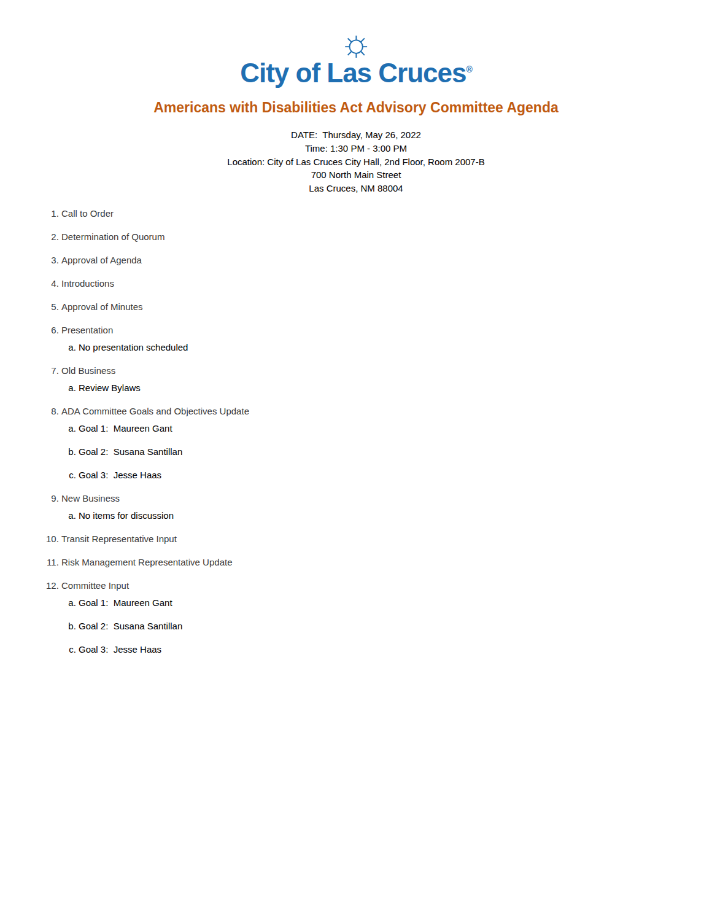☼
City of Las Cruces®
Americans with Disabilities Act Advisory Committee Agenda
DATE: Thursday, May 26, 2022
Time: 1:30 PM - 3:00 PM
Location: City of Las Cruces City Hall, 2nd Floor, Room 2007-B
700 North Main Street
Las Cruces, NM 88004
Call to Order
Determination of Quorum
Approval of Agenda
Introductions
Approval of Minutes
Presentation
No presentation scheduled
Old Business
Review Bylaws
ADA Committee Goals and Objectives Update
Goal 1: Maureen Gant
Goal 2: Susana Santillan
Goal 3: Jesse Haas
New Business
No items for discussion
Transit Representative Input
Risk Management Representative Update
Committee Input
Goal 1: Maureen Gant
Goal 2: Susana Santillan
Goal 3: Jesse Haas